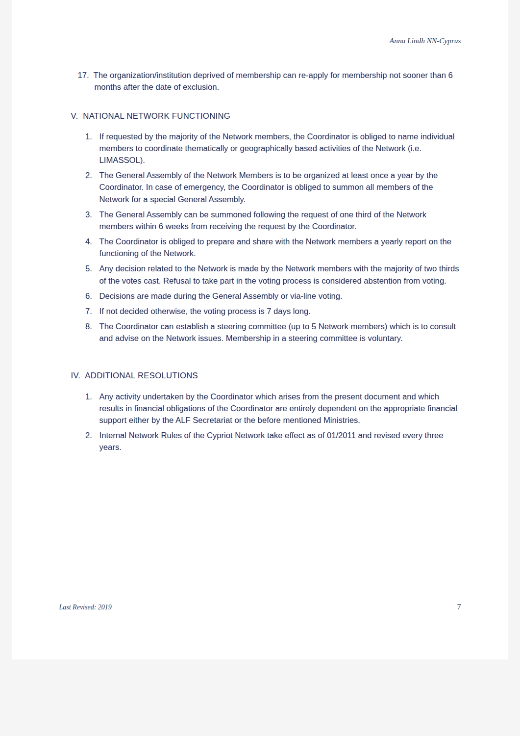Anna Lindh NN-Cyprus
17. The organization/institution deprived of membership can re-apply for membership not sooner than 6 months after the date of exclusion.
V. NATIONAL NETWORK FUNCTIONING
If requested by the majority of the Network members, the Coordinator is obliged to name individual members to coordinate thematically or geographically based activities of the Network (i.e. LIMASSOL).
The General Assembly of the Network Members is to be organized at least once a year by the Coordinator. In case of emergency, the Coordinator is obliged to summon all members of the Network for a special General Assembly.
The General Assembly can be summoned following the request of one third of the Network members within 6 weeks from receiving the request by the Coordinator.
The Coordinator is obliged to prepare and share with the Network members a yearly report on the functioning of the Network.
Any decision related to the Network is made by the Network members with the majority of two thirds of the votes cast. Refusal to take part in the voting process is considered abstention from voting.
Decisions are made during the General Assembly or via-line voting.
If not decided otherwise, the voting process is 7 days long.
The Coordinator can establish a steering committee (up to 5 Network members) which is to consult and advise on the Network issues. Membership in a steering committee is voluntary.
IV. ADDITIONAL RESOLUTIONS
Any activity undertaken by the Coordinator which arises from the present document and which results in financial obligations of the Coordinator are entirely dependent on the appropriate financial support either by the ALF Secretariat or the before mentioned Ministries.
Internal Network Rules of the Cypriot Network take effect as of 01/2011 and revised every three years.
Last Revised: 2019 7